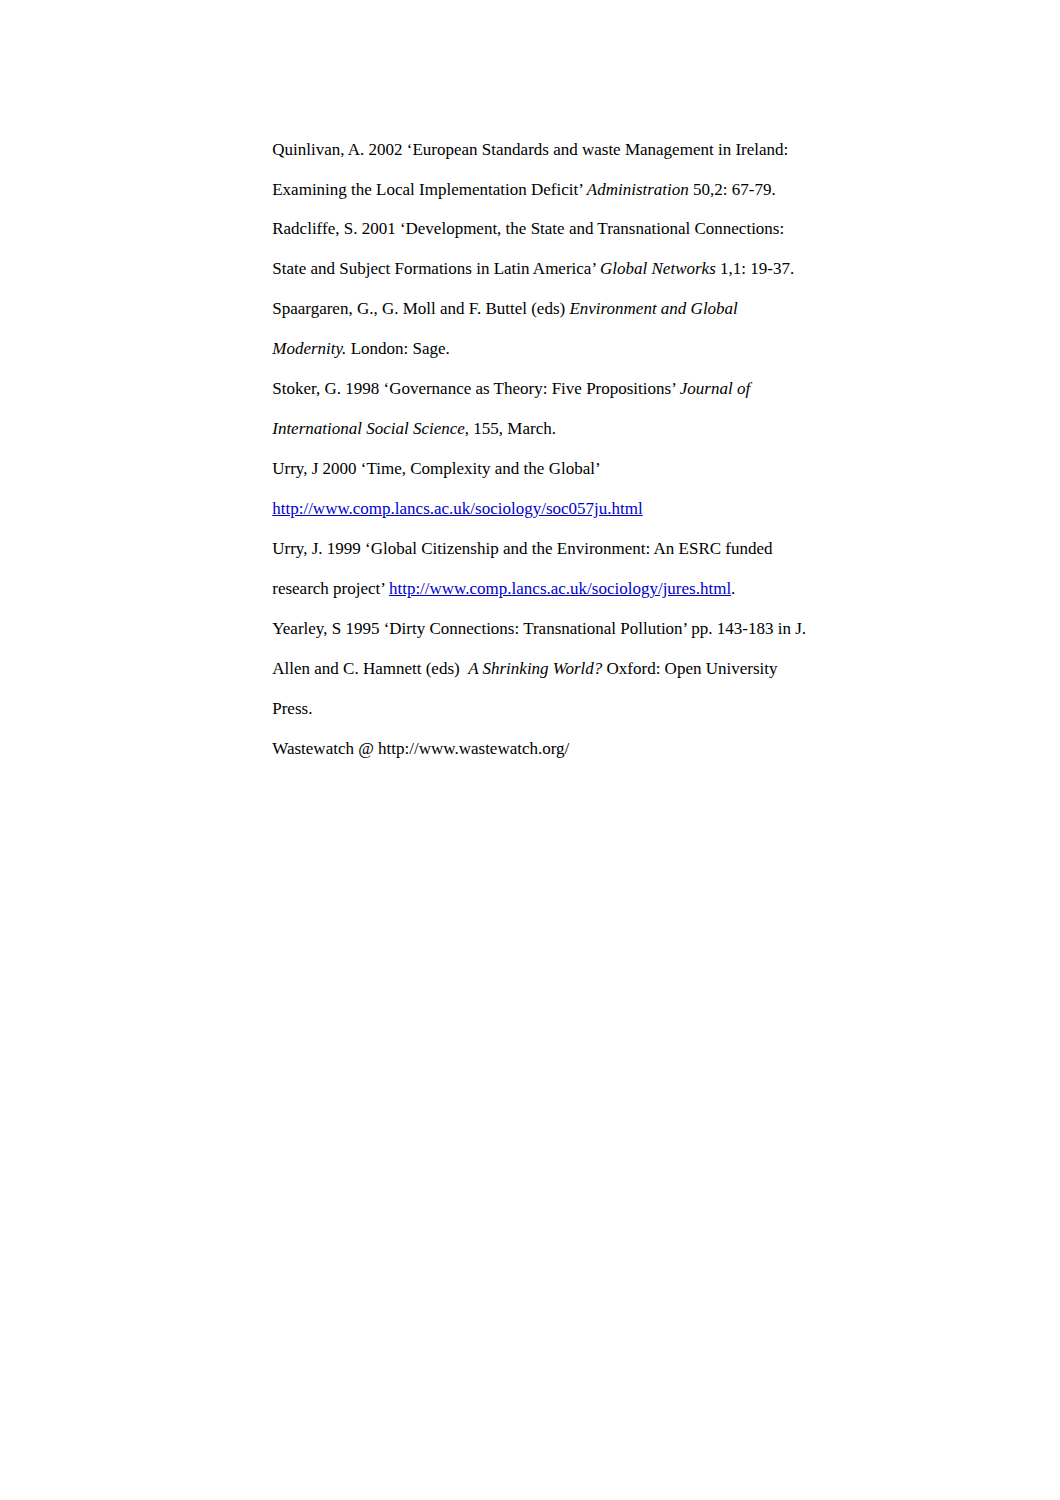Quinlivan, A. 2002 ‘European Standards and waste Management in Ireland: Examining the Local Implementation Deficit’ Administration 50,2: 67-79.
Radcliffe, S. 2001 ‘Development, the State and Transnational Connections: State and Subject Formations in Latin America’ Global Networks 1,1: 19-37.
Spaargaren, G., G. Moll and F. Buttel (eds) Environment and Global Modernity. London: Sage.
Stoker, G. 1998 ‘Governance as Theory: Five Propositions’ Journal of International Social Science, 155, March.
Urry, J 2000 ‘Time, Complexity and the Global’
http://www.comp.lancs.ac.uk/sociology/soc057ju.html
Urry, J. 1999 ‘Global Citizenship and the Environment: An ESRC funded research project’ http://www.comp.lancs.ac.uk/sociology/jures.html.
Yearley, S 1995 ‘Dirty Connections: Transnational Pollution’ pp. 143-183 in J. Allen and C. Hamnett (eds) A Shrinking World? Oxford: Open University Press.
Wastewatch @ http://www.wastewatch.org/